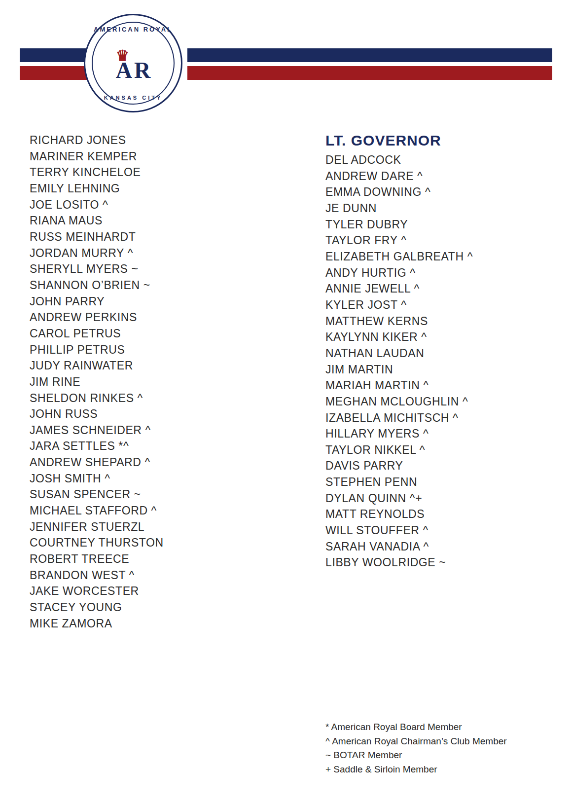AMERICAN ROYAL
♛ A R
KANSAS CITY
Richard Jones
Mariner Kemper
Terry Kincheloe
Emily Lehning
Joe Losito ^
Riana Maus
Russ Meinhardt
Jordan Murry ^
Sheryll Myers ~
Shannon O’Brien ~
John Parry
Andrew Perkins
Carol Petrus
Phillip Petrus
Judy Rainwater
Jim Rine
Sheldon Rinkes ^
John Russ
James Schneider ^
Jara Settles *^
Andrew Shepard ^
Josh Smith ^
Susan Spencer ~
Michael Stafford ^
Jennifer Stuerzl
Courtney Thurston
Robert Treece
Brandon West ^
Jake Worcester
Stacey Young
Mike Zamora
Lt. Governor
Del Adcock
Andrew Dare ^
Emma Downing ^
JE Dunn
Tyler Dubry
Taylor Fry ^
Elizabeth Galbreath ^
Andy Hurtig ^
Annie Jewell ^
Kyler Jost ^
Matthew Kerns
Kaylynn Kiker ^
Nathan Laudan
Jim Martin
Mariah Martin ^
Meghan McLoughlin ^
Izabella Michitsch ^
Hillary Myers ^
Taylor Nikkel ^
Davis Parry
Stephen Penn
Dylan Quinn ^+
Matt Reynolds
Will Stouffer ^
Sarah Vanadia ^
Libby Woolridge ~
* American Royal Board Member
^ American Royal Chairman’s Club Member
~ BOTAR Member
+ Saddle & Sirloin Member